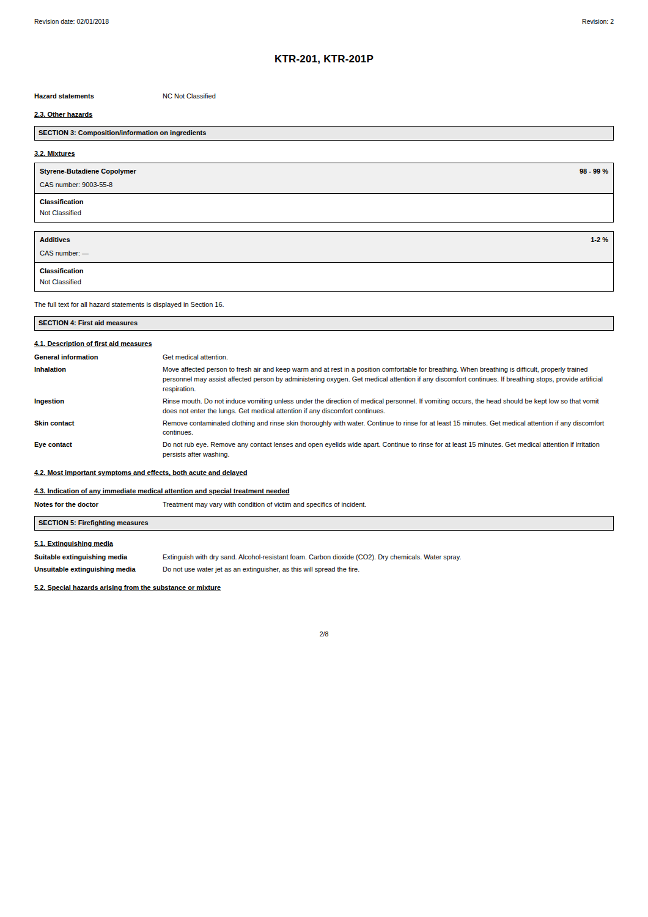Revision date: 02/01/2018 Revision: 2
KTR-201, KTR-201P
Hazard statements
NC Not Classified
2.3. Other hazards
SECTION 3: Composition/information on ingredients
3.2. Mixtures
Styrene-Butadiene Copolymer 98 - 99 %
CAS number: 9003-55-8
Classification
Not Classified
Additives 1-2 %
CAS number: —
Classification
Not Classified
The full text for all hazard statements is displayed in Section 16.
SECTION 4: First aid measures
4.1. Description of first aid measures
General information
Get medical attention.
Inhalation
Move affected person to fresh air and keep warm and at rest in a position comfortable for breathing. When breathing is difficult, properly trained personnel may assist affected person by administering oxygen. Get medical attention if any discomfort continues. If breathing stops, provide artificial respiration.
Ingestion
Rinse mouth. Do not induce vomiting unless under the direction of medical personnel. If vomiting occurs, the head should be kept low so that vomit does not enter the lungs. Get medical attention if any discomfort continues.
Skin contact
Remove contaminated clothing and rinse skin thoroughly with water. Continue to rinse for at least 15 minutes. Get medical attention if any discomfort continues.
Eye contact
Do not rub eye. Remove any contact lenses and open eyelids wide apart. Continue to rinse for at least 15 minutes. Get medical attention if irritation persists after washing.
4.2. Most important symptoms and effects, both acute and delayed
4.3. Indication of any immediate medical attention and special treatment needed
Notes for the doctor
Treatment may vary with condition of victim and specifics of incident.
SECTION 5: Firefighting measures
5.1. Extinguishing media
Suitable extinguishing media
Extinguish with dry sand. Alcohol-resistant foam. Carbon dioxide (CO2). Dry chemicals. Water spray.
Unsuitable extinguishing media
Do not use water jet as an extinguisher, as this will spread the fire.
5.2. Special hazards arising from the substance or mixture
2/8